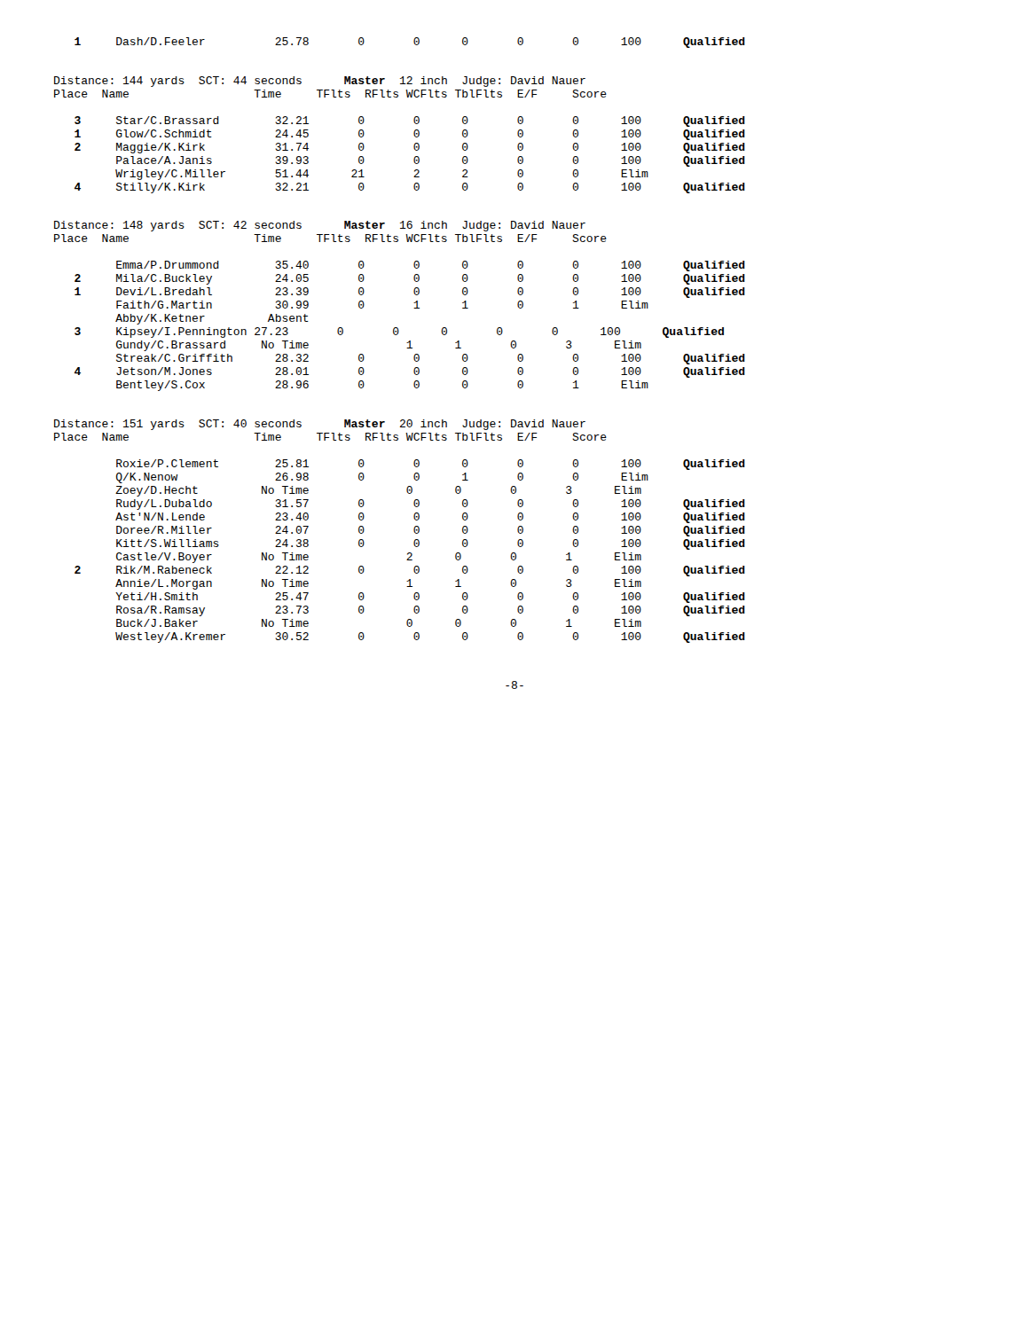1     Dash/D.Feeler          25.78       0       0      0       0       0      100      Qualified
Distance: 144 yards  SCT: 44 seconds      Master  12 inch  Judge: David Nauer
Place  Name                  Time     TFlts  RFlts WCFlts TblFlts  E/F     Score

   3     Star/C.Brassard        32.21       0       0      0       0       0      100      Qualified
   1     Glow/C.Schmidt         24.45       0       0      0       0       0      100      Qualified
   2     Maggie/K.Kirk          31.74       0       0      0       0       0      100      Qualified
         Palace/A.Janis         39.93       0       0      0       0       0      100      Qualified
         Wrigley/C.Miller       51.44      21       2      2       0       0      Elim
   4     Stilly/K.Kirk          32.21       0       0      0       0       0      100      Qualified
Distance: 148 yards  SCT: 42 seconds      Master  16 inch  Judge: David Nauer
Place  Name                  Time     TFlts  RFlts WCFlts TblFlts  E/F     Score

         Emma/P.Drummond        35.40       0       0      0       0       0      100      Qualified
   2     Mila/C.Buckley         24.05       0       0      0       0       0      100      Qualified
   1     Devi/L.Bredahl         23.39       0       0      0       0       0      100      Qualified
         Faith/G.Martin         30.99       0       1      1       0       1      Elim
         Abby/K.Ketner         Absent
   3     Kipsey/I.Pennington 27.23       0       0      0       0       0      100      Qualified
         Gundy/C.Brassard     No Time              1      1       0       3      Elim
         Streak/C.Griffith      28.32       0       0      0       0       0      100      Qualified
   4     Jetson/M.Jones         28.01       0       0      0       0       0      100      Qualified
         Bentley/S.Cox          28.96       0       0      0       0       1      Elim
Distance: 151 yards  SCT: 40 seconds      Master  20 inch  Judge: David Nauer
Place  Name                  Time     TFlts  RFlts WCFlts TblFlts  E/F     Score

         Roxie/P.Clement        25.81       0       0      0       0       0      100      Qualified
         Q/K.Nenow              26.98       0       0      1       0       0      Elim
         Zoey/D.Hecht         No Time              0      0       0       3      Elim
         Rudy/L.Dubaldo         31.57       0       0      0       0       0      100      Qualified
         Ast'N/N.Lende          23.40       0       0      0       0       0      100      Qualified
         Doree/R.Miller         24.07       0       0      0       0       0      100      Qualified
         Kitt/S.Williams        24.38       0       0      0       0       0      100      Qualified
         Castle/V.Boyer       No Time              2      0       0       1      Elim
   2     Rik/M.Rabeneck         22.12       0       0      0       0       0      100      Qualified
         Annie/L.Morgan       No Time              1      1       0       3      Elim
         Yeti/H.Smith           25.47       0       0      0       0       0      100      Qualified
         Rosa/R.Ramsay          23.73       0       0      0       0       0      100      Qualified
         Buck/J.Baker         No Time              0      0       0       1      Elim
         Westley/A.Kremer       30.52       0       0      0       0       0      100      Qualified
-8-